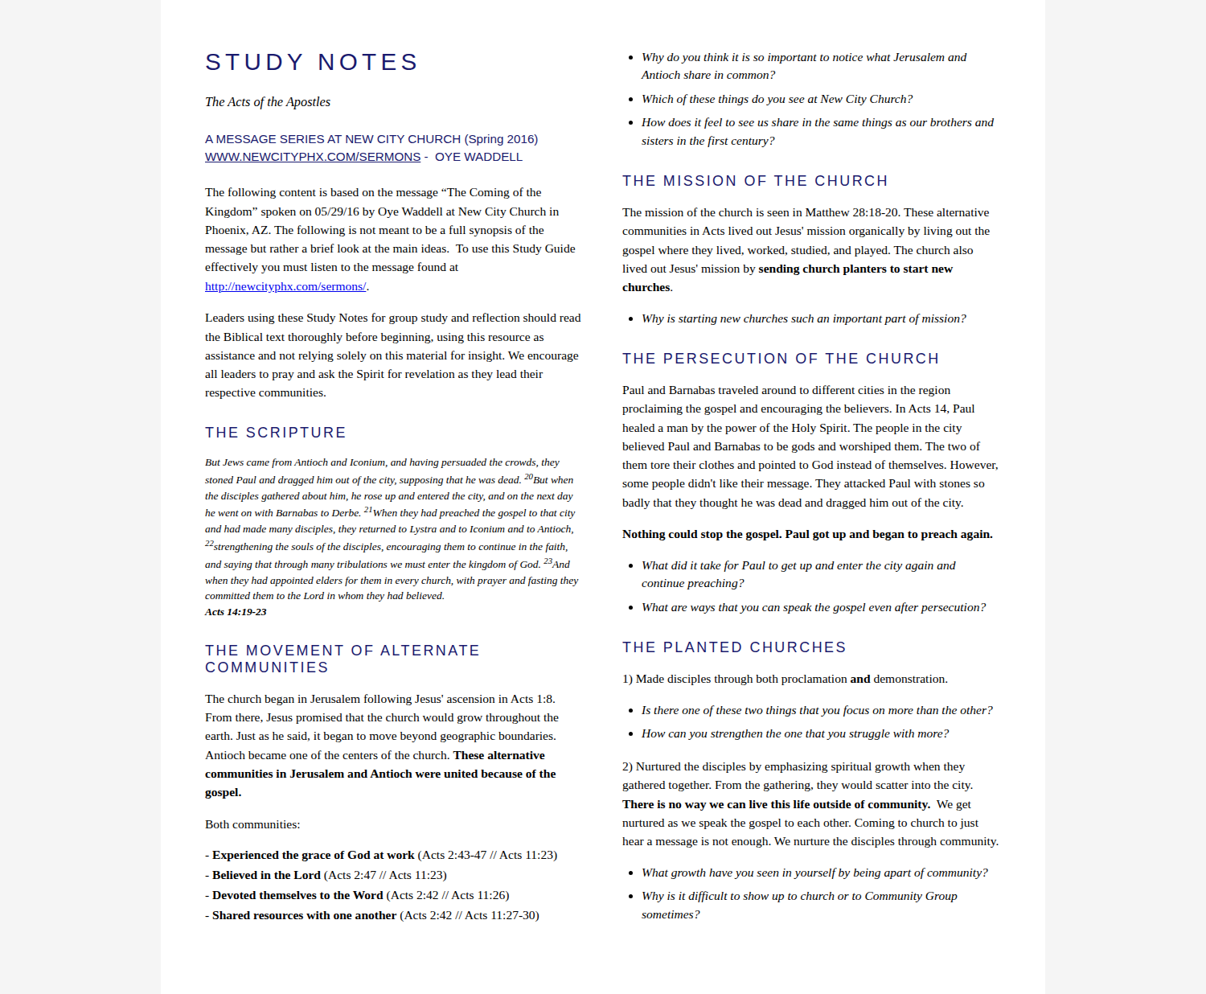STUDY NOTES
The Acts of the Apostles
A MESSAGE SERIES AT NEW CITY CHURCH (Spring 2016)
WWW.NEWCITYPHX.COM/SERMONS - OYE WADDELL
The following content is based on the message “The Coming of the Kingdom” spoken on 05/29/16 by Oye Waddell at New City Church in Phoenix, AZ. The following is not meant to be a full synopsis of the message but rather a brief look at the main ideas. To use this Study Guide effectively you must listen to the message found at http://newcityphx.com/sermons/.
Leaders using these Study Notes for group study and reflection should read the Biblical text thoroughly before beginning, using this resource as assistance and not relying solely on this material for insight. We encourage all leaders to pray and ask the Spirit for revelation as they lead their respective communities.
THE SCRIPTURE
But Jews came from Antioch and Iconium, and having persuaded the crowds, they stoned Paul and dragged him out of the city, supposing that he was dead. 20But when the disciples gathered about him, he rose up and entered the city, and on the next day he went on with Barnabas to Derbe. 21When they had preached the gospel to that city and had made many disciples, they returned to Lystra and to Iconium and to Antioch, 22strengthening the souls of the disciples, encouraging them to continue in the faith, and saying that through many tribulations we must enter the kingdom of God. 23And when they had appointed elders for them in every church, with prayer and fasting they committed them to the Lord in whom they had believed.
Acts 14:19-23
THE MOVEMENT OF ALTERNATE COMMUNITIES
The church began in Jerusalem following Jesus' ascension in Acts 1:8. From there, Jesus promised that the church would grow throughout the earth. Just as he said, it began to move beyond geographic boundaries. Antioch became one of the centers of the church. These alternative communities in Jerusalem and Antioch were united because of the gospel.
Both communities:
- Experienced the grace of God at work (Acts 2:43-47 // Acts 11:23)
- Believed in the Lord (Acts 2:47 // Acts 11:23)
- Devoted themselves to the Word (Acts 2:42 // Acts 11:26)
- Shared resources with one another (Acts 2:42 // Acts 11:27-30)
Why do you think it is so important to notice what Jerusalem and Antioch share in common?
Which of these things do you see at New City Church?
How does it feel to see us share in the same things as our brothers and sisters in the first century?
THE MISSION OF THE CHURCH
The mission of the church is seen in Matthew 28:18-20. These alternative communities in Acts lived out Jesus' mission organically by living out the gospel where they lived, worked, studied, and played. The church also lived out Jesus' mission by sending church planters to start new churches.
Why is starting new churches such an important part of mission?
THE PERSECUTION OF THE CHURCH
Paul and Barnabas traveled around to different cities in the region proclaiming the gospel and encouraging the believers. In Acts 14, Paul healed a man by the power of the Holy Spirit. The people in the city believed Paul and Barnabas to be gods and worshiped them. The two of them tore their clothes and pointed to God instead of themselves. However, some people didn't like their message. They attacked Paul with stones so badly that they thought he was dead and dragged him out of the city.
Nothing could stop the gospel. Paul got up and began to preach again.
What did it take for Paul to get up and enter the city again and continue preaching?
What are ways that you can speak the gospel even after persecution?
THE PLANTED CHURCHES
1) Made disciples through both proclamation and demonstration.
Is there one of these two things that you focus on more than the other?
How can you strengthen the one that you struggle with more?
2) Nurtured the disciples by emphasizing spiritual growth when they gathered together. From the gathering, they would scatter into the city. There is no way we can live this life outside of community. We get nurtured as we speak the gospel to each other. Coming to church to just hear a message is not enough. We nurture the disciples through community.
What growth have you seen in yourself by being apart of community?
Why is it difficult to show up to church or to Community Group sometimes?